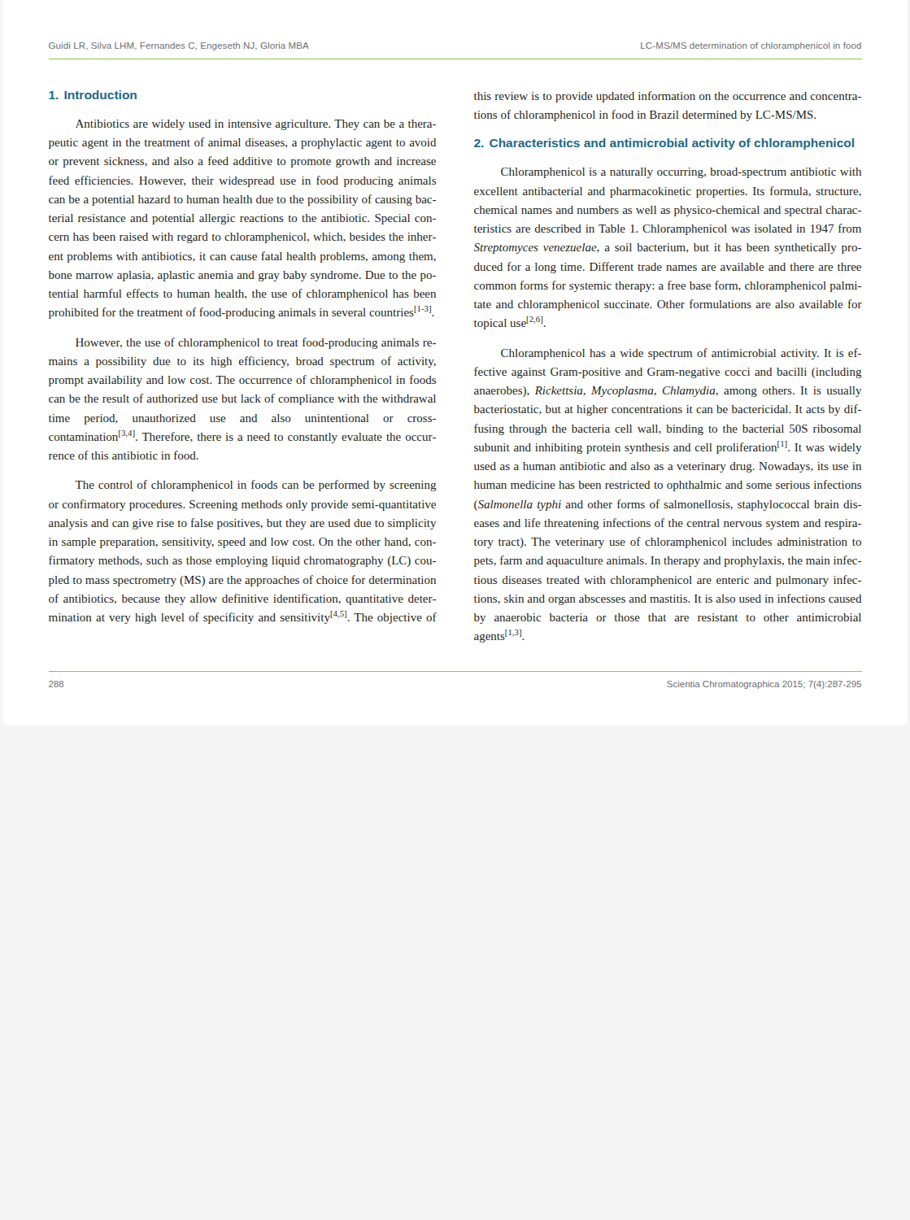Guidi LR, Silva LHM, Fernandes C, Engeseth NJ, Gloria MBA
LC-MS/MS determination of chloramphenicol in food
1. Introduction
Antibiotics are widely used in intensive agriculture. They can be a therapeutic agent in the treatment of animal diseases, a prophylactic agent to avoid or prevent sickness, and also a feed additive to promote growth and increase feed efficiencies. However, their widespread use in food producing animals can be a potential hazard to human health due to the possibility of causing bacterial resistance and potential allergic reactions to the antibiotic. Special concern has been raised with regard to chloramphenicol, which, besides the inherent problems with antibiotics, it can cause fatal health problems, among them, bone marrow aplasia, aplastic anemia and gray baby syndrome. Due to the potential harmful effects to human health, the use of chloramphenicol has been prohibited for the treatment of food-producing animals in several countries[1-3].
However, the use of chloramphenicol to treat food-producing animals remains a possibility due to its high efficiency, broad spectrum of activity, prompt availability and low cost. The occurrence of chloramphenicol in foods can be the result of authorized use but lack of compliance with the withdrawal time period, unauthorized use and also unintentional or cross-contamination[3,4]. Therefore, there is a need to constantly evaluate the occurrence of this antibiotic in food.
The control of chloramphenicol in foods can be performed by screening or confirmatory procedures. Screening methods only provide semi-quantitative analysis and can give rise to false positives, but they are used due to simplicity in sample preparation, sensitivity, speed and low cost. On the other hand, confirmatory methods, such as those employing liquid chromatography (LC) coupled to mass spectrometry (MS) are the approaches of choice for determination of antibiotics, because they allow definitive identification, quantitative determination at very high level of specificity and sensitivity[4,5]. The objective of this review is to provide updated information on the occurrence and concentrations of chloramphenicol in food in Brazil determined by LC-MS/MS.
2. Characteristics and antimicrobial activity of chloramphenicol
Chloramphenicol is a naturally occurring, broad-spectrum antibiotic with excellent antibacterial and pharmacokinetic properties. Its formula, structure, chemical names and numbers as well as physico-chemical and spectral characteristics are described in Table 1. Chloramphenicol was isolated in 1947 from Streptomyces venezuelae, a soil bacterium, but it has been synthetically produced for a long time. Different trade names are available and there are three common forms for systemic therapy: a free base form, chloramphenicol palmitate and chloramphenicol succinate. Other formulations are also available for topical use[2,6].
Chloramphenicol has a wide spectrum of antimicrobial activity. It is effective against Gram-positive and Gram-negative cocci and bacilli (including anaerobes), Rickettsia, Mycoplasma, Chlamydia, among others. It is usually bacteriostatic, but at higher concentrations it can be bactericidal. It acts by diffusing through the bacteria cell wall, binding to the bacterial 50S ribosomal subunit and inhibiting protein synthesis and cell proliferation[1]. It was widely used as a human antibiotic and also as a veterinary drug. Nowadays, its use in human medicine has been restricted to ophthalmic and some serious infections (Salmonella typhi and other forms of salmonellosis, staphylococcal brain diseases and life threatening infections of the central nervous system and respiratory tract). The veterinary use of chloramphenicol includes administration to pets, farm and aquaculture animals. In therapy and prophylaxis, the main infectious diseases treated with chloramphenicol are enteric and pulmonary infections, skin and organ abscesses and mastitis. It is also used in infections caused by anaerobic bacteria or those that are resistant to other antimicrobial agents[1,3].
288
Scientia Chromatographica 2015; 7(4):287-295